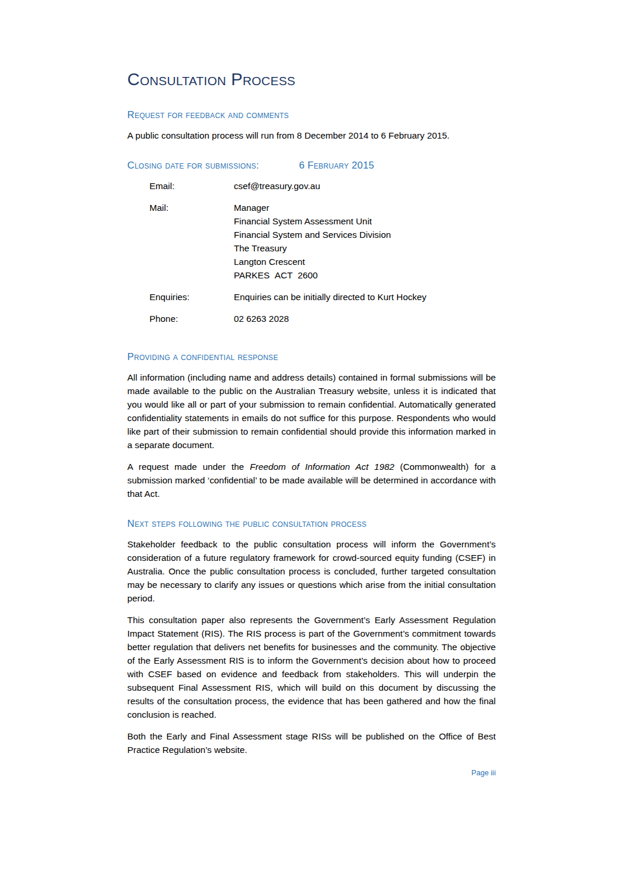Consultation Process
Request for feedback and comments
A public consultation process will run from 8 December 2014 to 6 February 2015.
Closing date for submissions:6 February 2015
| Email: | csef@treasury.gov.au |
| Mail: | Manager Financial System Assessment Unit Financial System and Services Division The Treasury Langton Crescent PARKES ACT 2600 |
| Enquiries: | Enquiries can be initially directed to Kurt Hockey |
| Phone: | 02 6263 2028 |
Providing a confidential response
All information (including name and address details) contained in formal submissions will be made available to the public on the Australian Treasury website, unless it is indicated that you would like all or part of your submission to remain confidential. Automatically generated confidentiality statements in emails do not suffice for this purpose. Respondents who would like part of their submission to remain confidential should provide this information marked in a separate document.
A request made under the Freedom of Information Act 1982 (Commonwealth) for a submission marked ‘confidential’ to be made available will be determined in accordance with that Act.
Next steps following the public consultation process
Stakeholder feedback to the public consultation process will inform the Government’s consideration of a future regulatory framework for crowd-sourced equity funding (CSEF) in Australia. Once the public consultation process is concluded, further targeted consultation may be necessary to clarify any issues or questions which arise from the initial consultation period.
This consultation paper also represents the Government’s Early Assessment Regulation Impact Statement (RIS). The RIS process is part of the Government’s commitment towards better regulation that delivers net benefits for businesses and the community. The objective of the Early Assessment RIS is to inform the Government’s decision about how to proceed with CSEF based on evidence and feedback from stakeholders. This will underpin the subsequent Final Assessment RIS, which will build on this document by discussing the results of the consultation process, the evidence that has been gathered and how the final conclusion is reached.
Both the Early and Final Assessment stage RISs will be published on the Office of Best Practice Regulation’s website.
Page iii